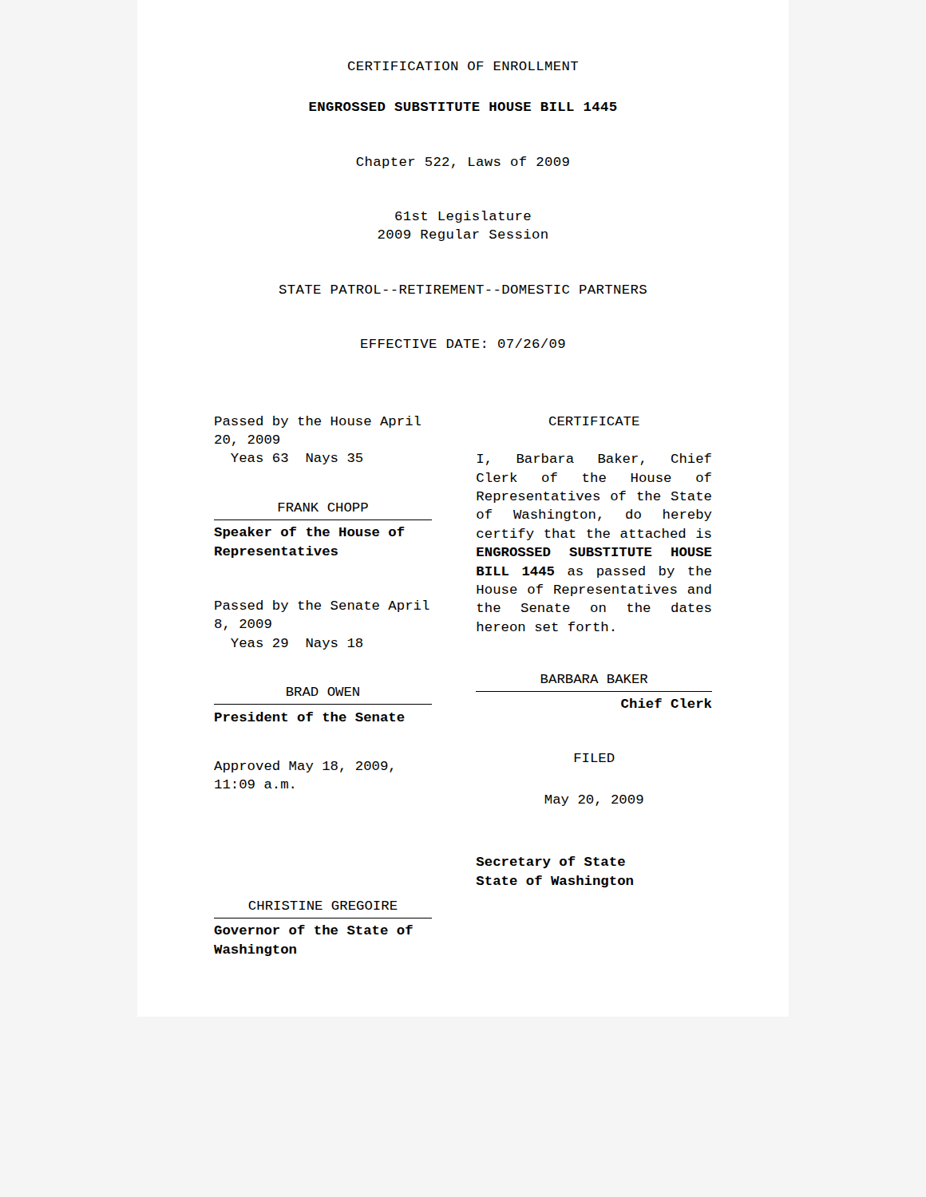CERTIFICATION OF ENROLLMENT
ENGROSSED SUBSTITUTE HOUSE BILL 1445
Chapter 522, Laws of 2009
61st Legislature
2009 Regular Session
STATE PATROL--RETIREMENT--DOMESTIC PARTNERS
EFFECTIVE DATE: 07/26/09
Passed by the House April 20, 2009
Yeas 63 Nays 35
FRANK CHOPP
Speaker of the House of Representatives
Passed by the Senate April 8, 2009
Yeas 29 Nays 18
BRAD OWEN
President of the Senate
Approved May 18, 2009, 11:09 a.m.
CHRISTINE GREGOIRE
Governor of the State of Washington
CERTIFICATE
I, Barbara Baker, Chief Clerk of the House of Representatives of the State of Washington, do hereby certify that the attached is ENGROSSED SUBSTITUTE HOUSE BILL 1445 as passed by the House of Representatives and the Senate on the dates hereon set forth.
BARBARA BAKER
Chief Clerk
FILED
May 20, 2009
Secretary of State
State of Washington